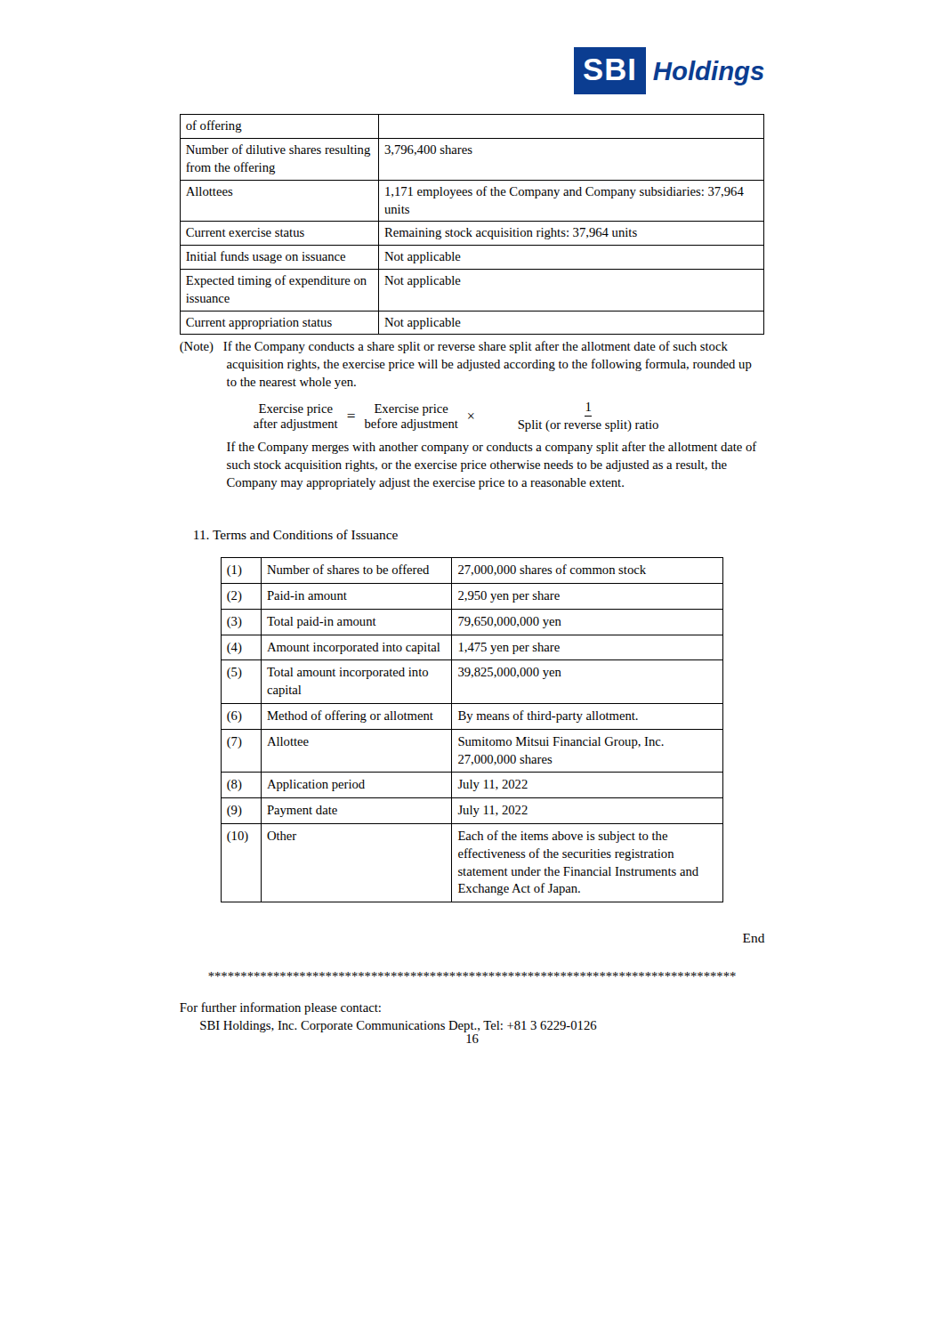SBI Holdings
| of offering | |
| Number of dilutive shares resulting from the offering | 3,796,400 shares |
| Allottees | 1,171 employees of the Company and Company subsidiaries: 37,964 units |
| Current exercise status | Remaining stock acquisition rights: 37,964 units |
| Initial funds usage on issuance | Not applicable |
| Expected timing of expenditure on issuance | Not applicable |
| Current appropriation status | Not applicable |
(Note) If the Company conducts a share split or reverse share split after the allotment date of such stock
acquisition rights, the exercise price will be adjusted according to the following formula, rounded up to the nearest whole yen.
Exercise price
after adjustment = Exercise price
before adjustment × 1
Split (or reverse split) ratio
If the Company merges with another company or conducts a company split after the allotment date of such stock acquisition rights, or the exercise price otherwise needs to be adjusted as a result, the Company may appropriately adjust the exercise price to a reasonable extent.
11. Terms and Conditions of Issuance
| (1) | Number of shares to be offered | 27,000,000 shares of common stock |
| (2) | Paid-in amount | 2,950 yen per share |
| (3) | Total paid-in amount | 79,650,000,000 yen |
| (4) | Amount incorporated into capital | 1,475 yen per share |
| (5) | Total amount incorporated into capital | 39,825,000,000 yen |
| (6) | Method of offering or allotment | By means of third-party allotment. |
| (7) | Allottee | Sumitomo Mitsui Financial Group, Inc. 27,000,000 shares |
| (8) | Application period | July 11, 2022 |
| (9) | Payment date | July 11, 2022 |
| (10) | Other | Each of the items above is subject to the effectiveness of the securities registration statement under the Financial Instruments and Exchange Act of Japan. |
End
*********************************************************************************
For further information please contact:
SBI Holdings, Inc. Corporate Communications Dept., Tel: +81 3 6229-0126
16